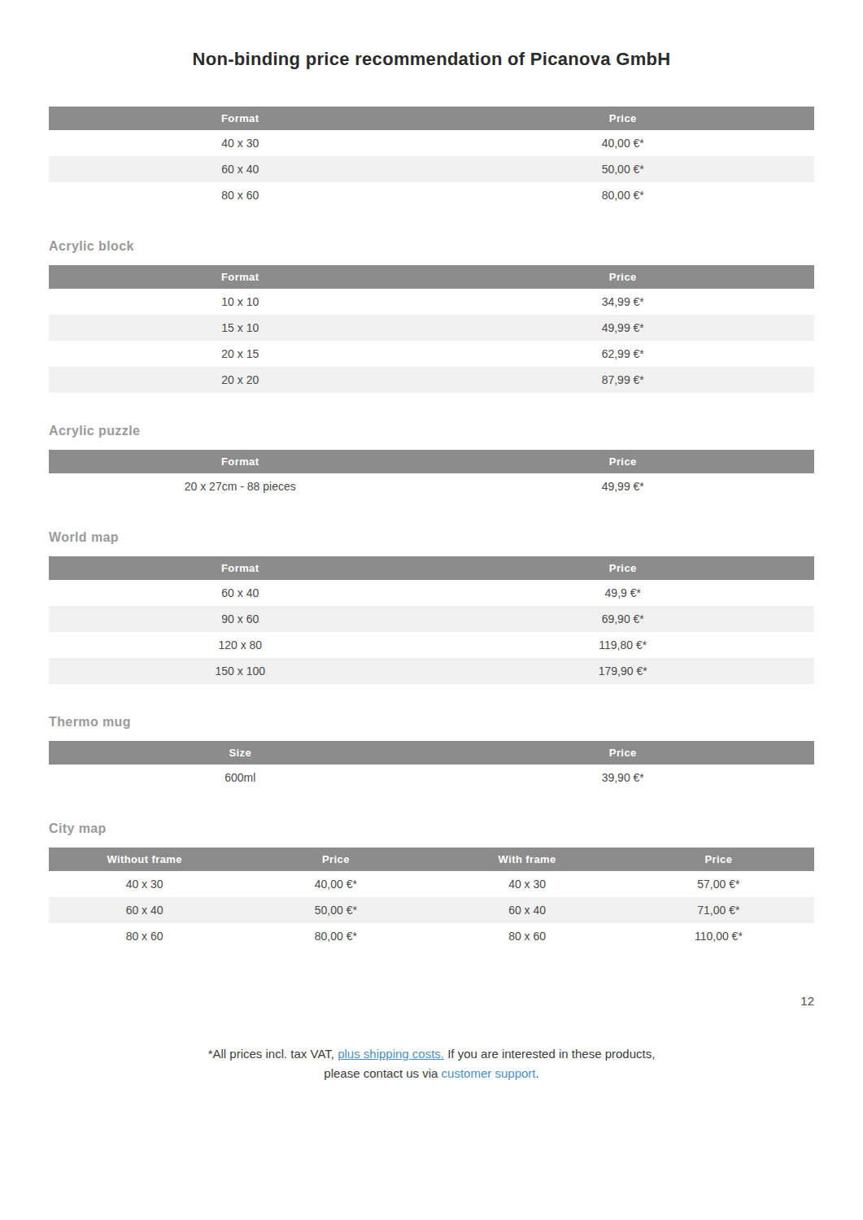Non-binding price recommendation of Picanova GmbH
| Format | Price |
| --- | --- |
| 40 x 30 | 40,00 €* |
| 60 x 40 | 50,00 €* |
| 80 x 60 | 80,00 €* |
Acrylic block
| Format | Price |
| --- | --- |
| 10 x 10 | 34,99 €* |
| 15 x 10 | 49,99 €* |
| 20 x 15 | 62,99 €* |
| 20 x 20 | 87,99 €* |
Acrylic puzzle
| Format | Price |
| --- | --- |
| 20 x 27cm - 88 pieces | 49,99 €* |
World map
| Format | Price |
| --- | --- |
| 60 x 40 | 49,9 €* |
| 90 x 60 | 69,90 €* |
| 120 x 80 | 119,80 €* |
| 150 x 100 | 179,90 €* |
Thermo mug
| Size | Price |
| --- | --- |
| 600ml | 39,90 €* |
City map
| Without frame | Price | With frame | Price |
| --- | --- | --- | --- |
| 40 x 30 | 40,00 €* | 40 x 30 | 57,00 €* |
| 60 x 40 | 50,00 €* | 60 x 40 | 71,00 €* |
| 80 x 60 | 80,00 €* | 80 x 60 | 110,00 €* |
12
*All prices incl. tax VAT, plus shipping costs. If you are interested in these products,
please contact us via customer support.